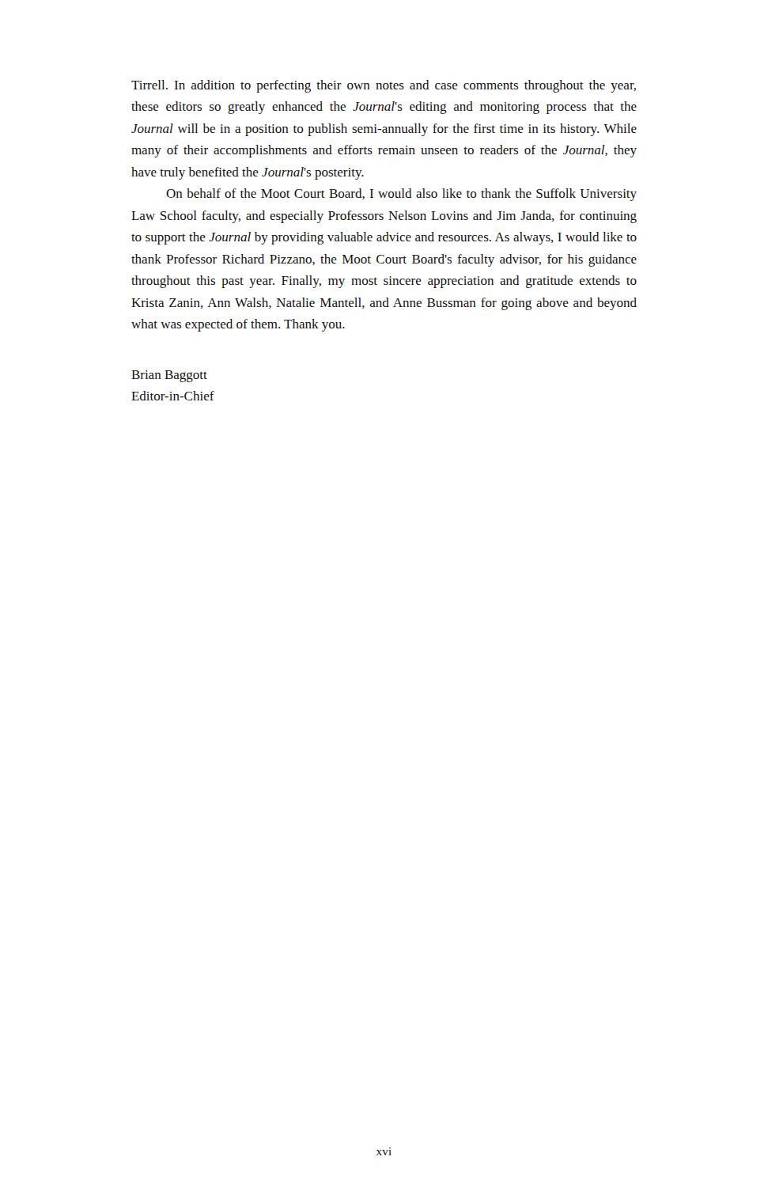Tirrell. In addition to perfecting their own notes and case comments throughout the year, these editors so greatly enhanced the Journal's editing and monitoring process that the Journal will be in a position to publish semi-annually for the first time in its history. While many of their accomplishments and efforts remain unseen to readers of the Journal, they have truly benefited the Journal's posterity.
On behalf of the Moot Court Board, I would also like to thank the Suffolk University Law School faculty, and especially Professors Nelson Lovins and Jim Janda, for continuing to support the Journal by providing valuable advice and resources. As always, I would like to thank Professor Richard Pizzano, the Moot Court Board's faculty advisor, for his guidance throughout this past year. Finally, my most sincere appreciation and gratitude extends to Krista Zanin, Ann Walsh, Natalie Mantell, and Anne Bussman for going above and beyond what was expected of them. Thank you.
Brian Baggott
Editor-in-Chief
xvi